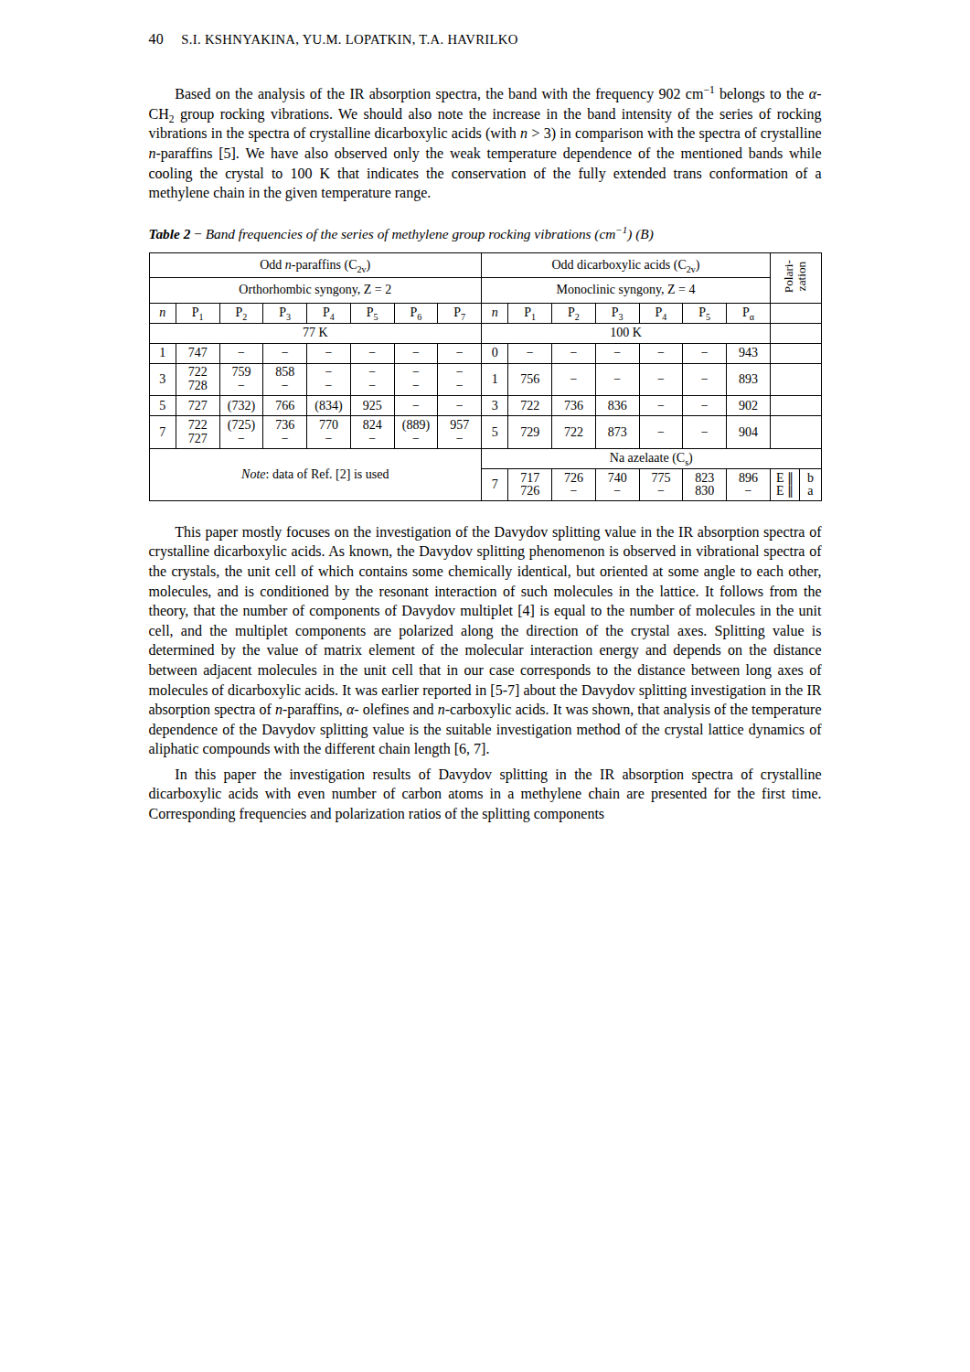40 S.I. KSHNYAKINA, YU.M. LOPATKIN, T.A. HAVRILKO
Based on the analysis of the IR absorption spectra, the band with the frequency 902 cm−1 belongs to the α-CH2 group rocking vibrations. We should also note the increase in the band intensity of the series of rocking vibrations in the spectra of crystalline dicarboxylic acids (with n > 3) in comparison with the spectra of crystalline n-paraffins [5]. We have also observed only the weak temperature dependence of the mentioned bands while cooling the crystal to 100 K that indicates the conservation of the fully extended trans conformation of a methylene chain in the given temperature range.
Table 2 − Band frequencies of the series of methylene group rocking vibrations (cm−1) (B)
| Odd n -paraffins (C 2v ) | Odd dicarboxylic acids (C 2v ) | Polari- zation |
| --- | --- | --- |
| Orthorhombic syngony, Z = 2 | Monoclinic syngony, Z = 4 |
| n | P 1 | P 2 | P 3 | P 4 | P 5 | P 6 | P 7 | n | P 1 | P 2 | P 3 | P 4 | P 5 | P α | |
| 77 K | 100 K | |
| 1 | 747 | − | − | − | − | − | − | 0 | − | − | − | − | − | 943 | |
| 3 | 722 728 | 759 − | 858 − | − − | − − | − − | − − | 1 | 756 | − | − | − | − | 893 | |
| 5 | 727 | (732) | 766 | (834) | 925 | − | − | 3 | 722 | 736 | 836 | − | − | 902 | |
| 7 | 722 727 | (725) − | 736 − | 770 − | 824 − | (889) − | 957 − | 5 | 729 | 722 | 873 | − | − | 904 | |
| Note : data of Ref. [2] is used | Na azelaate (C s ) |
| 7 | 717 726 | 726 − | 740 − | 775 − | 823 830 | 896 − | E ∥ E ∥ | b a |
This paper mostly focuses on the investigation of the Davydov splitting value in the IR absorption spectra of crystalline dicarboxylic acids. As known, the Davydov splitting phenomenon is observed in vibrational spectra of the crystals, the unit cell of which contains some chemically identical, but oriented at some angle to each other, molecules, and is conditioned by the resonant interaction of such molecules in the lattice. It follows from the theory, that the number of components of Davydov multiplet [4] is equal to the number of molecules in the unit cell, and the multiplet components are polarized along the direction of the crystal axes. Splitting value is determined by the value of matrix element of the molecular interaction energy and depends on the distance between adjacent molecules in the unit cell that in our case corresponds to the distance between long axes of molecules of dicarboxylic acids. It was earlier reported in [5-7] about the Davydov splitting investigation in the IR absorption spectra of n-paraffins, α- olefines and n-carboxylic acids. It was shown, that analysis of the temperature dependence of the Davydov splitting value is the suitable investigation method of the crystal lattice dynamics of aliphatic compounds with the different chain length [6, 7].
In this paper the investigation results of Davydov splitting in the IR absorption spectra of crystalline dicarboxylic acids with even number of carbon atoms in a methylene chain are presented for the first time. Corresponding frequencies and polarization ratios of the splitting components